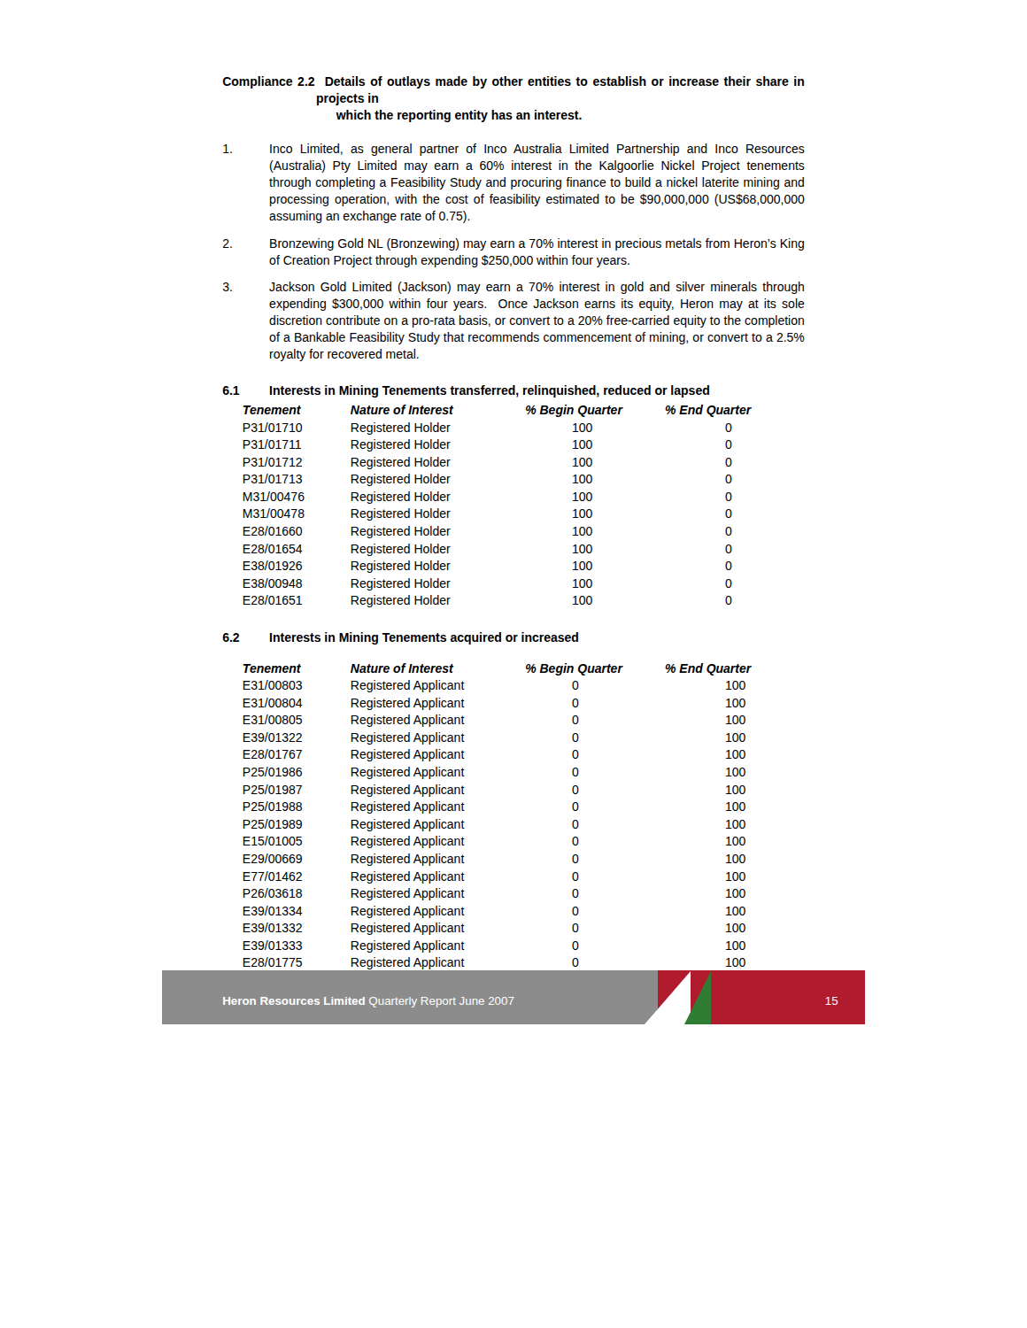Compliance 2.2 Details of outlays made by other entities to establish or increase their share in projects in which the reporting entity has an interest.
1. Inco Limited, as general partner of Inco Australia Limited Partnership and Inco Resources (Australia) Pty Limited may earn a 60% interest in the Kalgoorlie Nickel Project tenements through completing a Feasibility Study and procuring finance to build a nickel laterite mining and processing operation, with the cost of feasibility estimated to be $90,000,000 (US$68,000,000 assuming an exchange rate of 0.75).
2. Bronzewing Gold NL (Bronzewing) may earn a 70% interest in precious metals from Heron’s King of Creation Project through expending $250,000 within four years.
3. Jackson Gold Limited (Jackson) may earn a 70% interest in gold and silver minerals through expending $300,000 within four years. Once Jackson earns its equity, Heron may at its sole discretion contribute on a pro-rata basis, or convert to a 20% free-carried equity to the completion of a Bankable Feasibility Study that recommends commencement of mining, or convert to a 2.5% royalty for recovered metal.
6.1 Interests in Mining Tenements transferred, relinquished, reduced or lapsed
| Tenement | Nature of Interest | % Begin Quarter | % End Quarter |
| --- | --- | --- | --- |
| P31/01710 | Registered Holder | 100 | 0 |
| P31/01711 | Registered Holder | 100 | 0 |
| P31/01712 | Registered Holder | 100 | 0 |
| P31/01713 | Registered Holder | 100 | 0 |
| M31/00476 | Registered Holder | 100 | 0 |
| M31/00478 | Registered Holder | 100 | 0 |
| E28/01660 | Registered Holder | 100 | 0 |
| E28/01654 | Registered Holder | 100 | 0 |
| E38/01926 | Registered Holder | 100 | 0 |
| E38/00948 | Registered Holder | 100 | 0 |
| E28/01651 | Registered Holder | 100 | 0 |
6.2 Interests in Mining Tenements acquired or increased
| Tenement | Nature of Interest | % Begin Quarter | % End Quarter |
| --- | --- | --- | --- |
| E31/00803 | Registered Applicant | 0 | 100 |
| E31/00804 | Registered Applicant | 0 | 100 |
| E31/00805 | Registered Applicant | 0 | 100 |
| E39/01322 | Registered Applicant | 0 | 100 |
| E28/01767 | Registered Applicant | 0 | 100 |
| P25/01986 | Registered Applicant | 0 | 100 |
| P25/01987 | Registered Applicant | 0 | 100 |
| P25/01988 | Registered Applicant | 0 | 100 |
| P25/01989 | Registered Applicant | 0 | 100 |
| E15/01005 | Registered Applicant | 0 | 100 |
| E29/00669 | Registered Applicant | 0 | 100 |
| E77/01462 | Registered Applicant | 0 | 100 |
| P26/03618 | Registered Applicant | 0 | 100 |
| E39/01334 | Registered Applicant | 0 | 100 |
| E39/01332 | Registered Applicant | 0 | 100 |
| E39/01333 | Registered Applicant | 0 | 100 |
| E28/01775 | Registered Applicant | 0 | 100 |
| E28/01776 | Registered Applicant | 0 | 100 |
| E39/01339 | Registered Applicant | 0 | 100 |
| E15/01010 | Registered Applicant | 0 | 100 |
Heron Resources Limited Quarterly Report June 2007
15